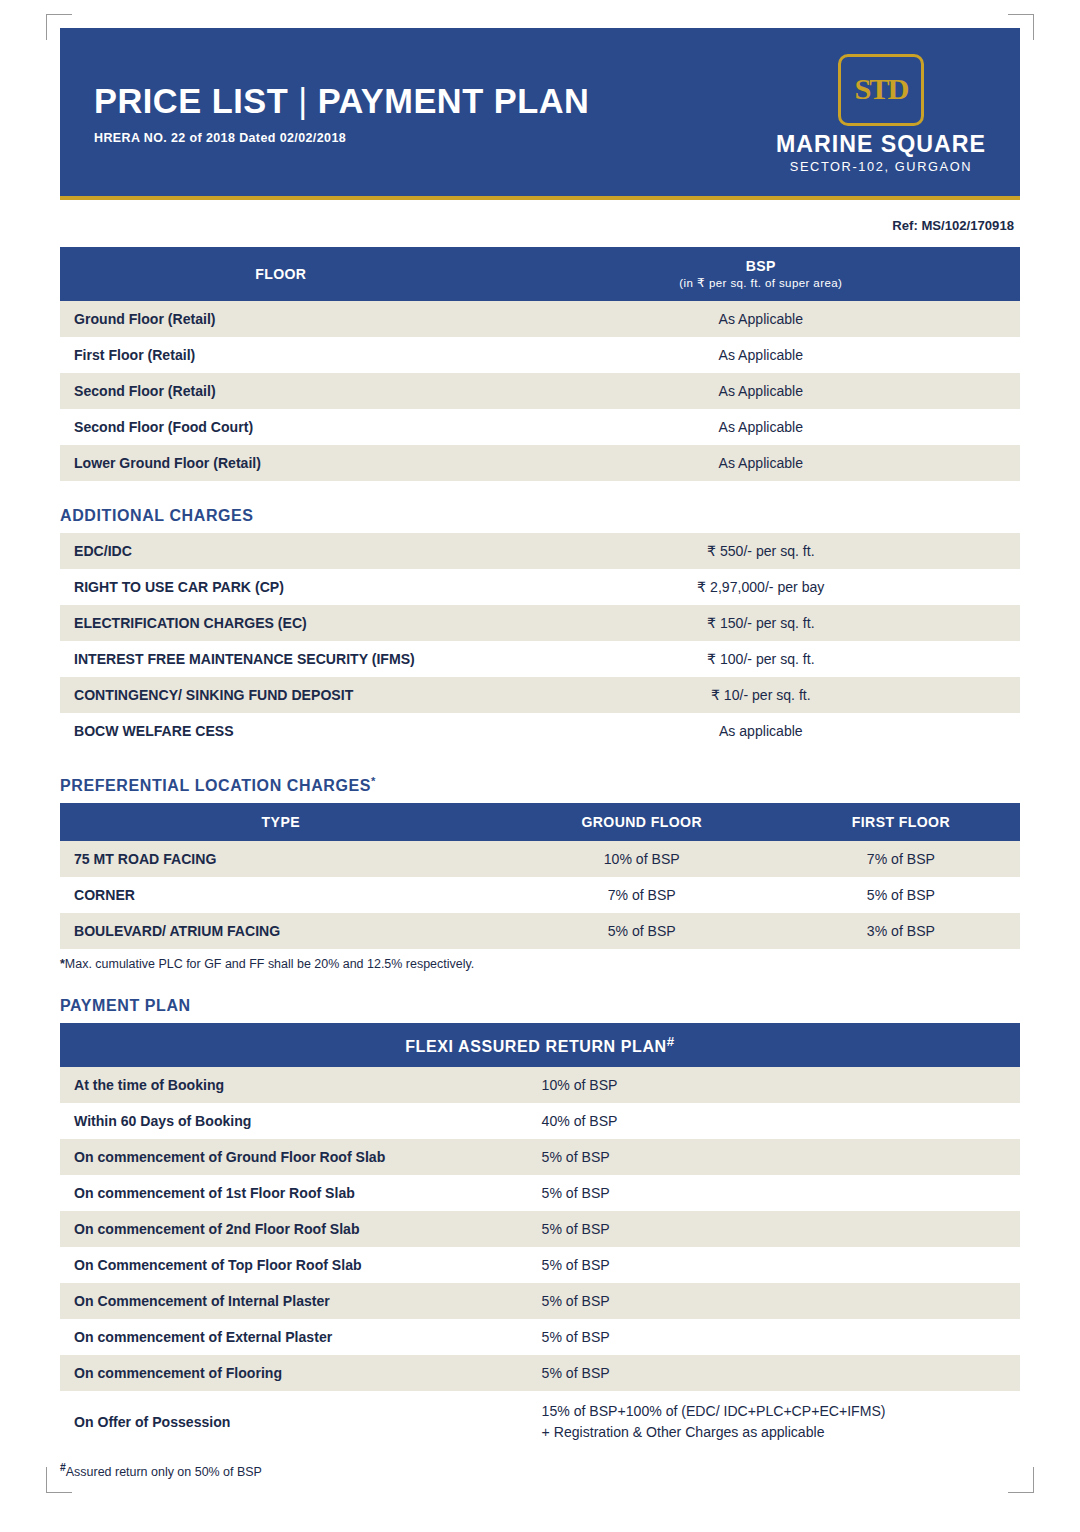PRICE LIST | PAYMENT PLAN
HRERA NO. 22 of 2018 Dated 02/02/2018
STD
MARINE SQUARE
SECTOR-102, GURGAON
Ref: MS/102/170918
| FLOOR | BSP (in ₹ per sq. ft. of super area) |
| --- | --- |
| Ground Floor (Retail) | As Applicable |
| First Floor (Retail) | As Applicable |
| Second Floor (Retail) | As Applicable |
| Second Floor (Food Court) | As Applicable |
| Lower Ground Floor (Retail) | As Applicable |
ADDITIONAL CHARGES
| EDC/IDC | ₹ 550/- per sq. ft. |
| RIGHT TO USE CAR PARK (CP) | ₹ 2,97,000/- per bay |
| ELECTRIFICATION CHARGES (EC) | ₹ 150/- per sq. ft. |
| INTEREST FREE MAINTENANCE SECURITY (IFMS) | ₹ 100/- per sq. ft. |
| CONTINGENCY/ SINKING FUND DEPOSIT | ₹ 10/- per sq. ft. |
| BOCW WELFARE CESS | As applicable |
PREFERENTIAL LOCATION CHARGES*
| TYPE | GROUND FLOOR | FIRST FLOOR |
| --- | --- | --- |
| 75 MT ROAD FACING | 10% of BSP | 7% of BSP |
| CORNER | 7% of BSP | 5% of BSP |
| BOULEVARD/ ATRIUM FACING | 5% of BSP | 3% of BSP |
*Max. cumulative PLC for GF and FF shall be 20% and 12.5% respectively.
PAYMENT PLAN
| FLEXI ASSURED RETURN PLAN # |
| --- |
| At the time of Booking | 10% of BSP |
| Within 60 Days of Booking | 40% of BSP |
| On commencement of Ground Floor Roof Slab | 5% of BSP |
| On commencement of 1st Floor Roof Slab | 5% of BSP |
| On commencement of 2nd Floor Roof Slab | 5% of BSP |
| On Commencement of Top Floor Roof Slab | 5% of BSP |
| On Commencement of Internal Plaster | 5% of BSP |
| On commencement of External Plaster | 5% of BSP |
| On commencement of Flooring | 5% of BSP |
| On Offer of Possession | 15% of BSP+100% of (EDC/ IDC+PLC+CP+EC+IFMS) + Registration & Other Charges as applicable |
#Assured return only on 50% of BSP